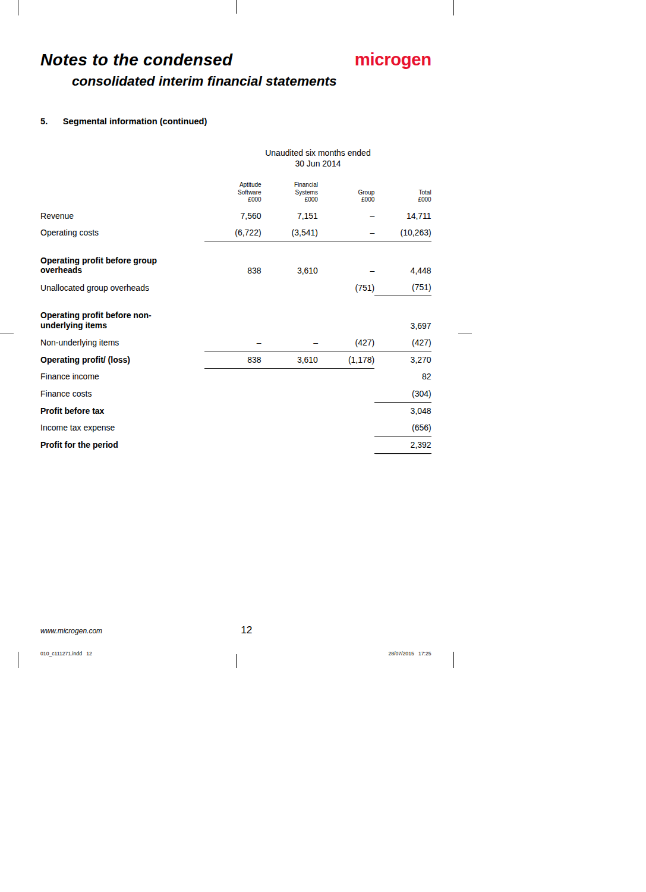microgen
Notes to the condensed
consolidated interim financial statements
5. Segmental information (continued)
| | Unaudited six months ended 30 Jun 2014 |
| | Aptitude Software £000 | Financial Systems £000 | Group £000 | Total £000 |
| Revenue | 7,560 | 7,151 | – | 14,711 |
| Operating costs | (6,722) | (3,541) | – | (10,263) |
| Operating profit before group overheads | 838 | 3,610 | – | 4,448 |
| Unallocated group overheads | | | (751) | (751) |
| Operating profit before non- underlying items | | | | 3,697 |
| Non-underlying items | – | – | (427) | (427) |
| Operating profit/ (loss) | 838 | 3,610 | (1,178) | 3,270 |
| Finance income | | | | 82 |
| Finance costs | | | | (304) |
| Profit before tax | | | | 3,048 |
| Income tax expense | | | | (656) |
| Profit for the period | | | | 2,392 |
www.microgen.com
12
010_c111271.indd 12 28/07/2015 17:25